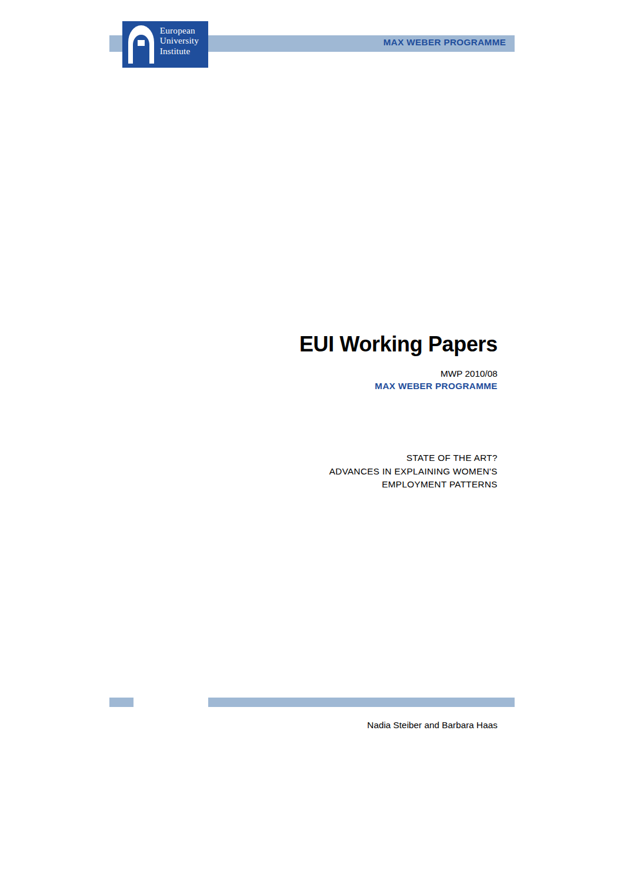MAX WEBER PROGRAMME
European University Institute
EUI Working Papers
MWP 2010/08 MAX WEBER PROGRAMME
STATE OF THE ART? ADVANCES IN EXPLAINING WOMEN'S EMPLOYMENT PATTERNS
Nadia Steiber and Barbara Haas